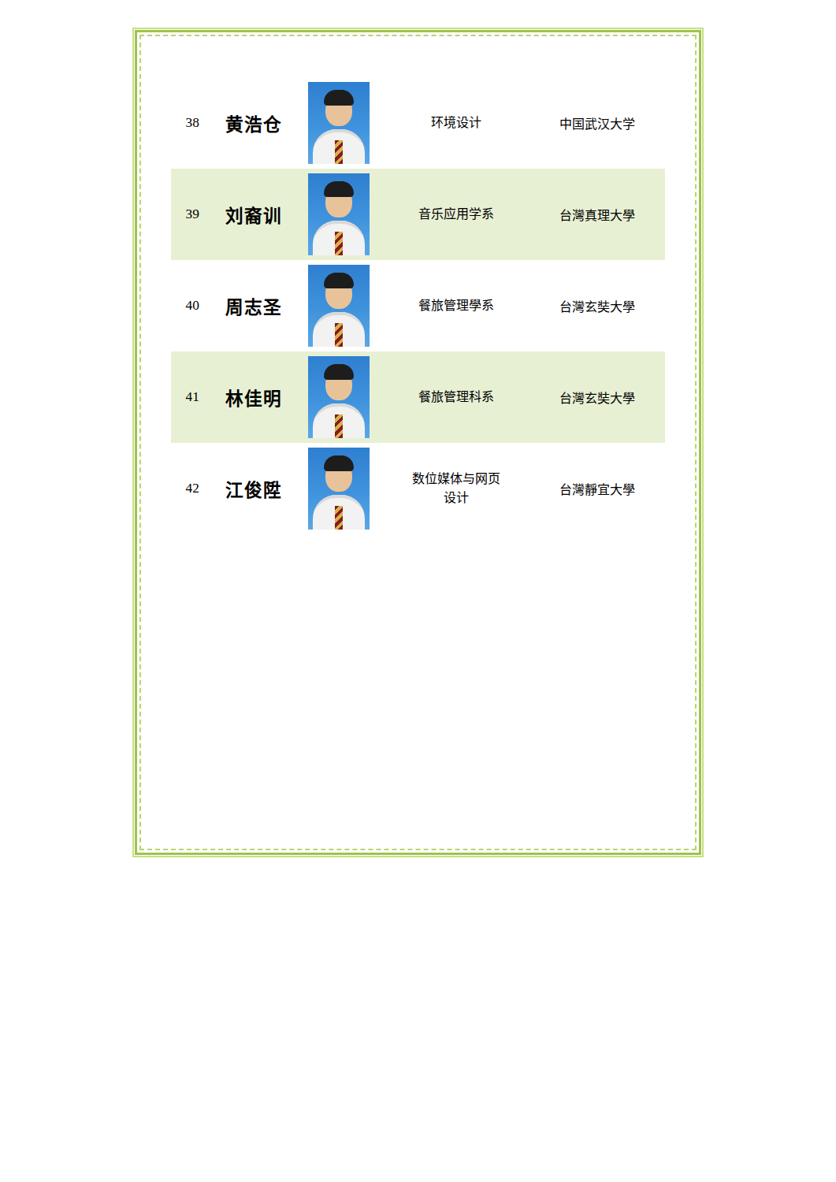| 38 | 黄浩仓 | | 环境设计 | 中国武汉大学 |
| 39 | 刘裔训 | | 音乐应用学系 | 台灣真理大學 |
| 40 | 周志圣 | | 餐旅管理學系 | 台灣玄奘大學 |
| 41 | 林佳明 | | 餐旅管理科系 | 台灣玄奘大學 |
| 42 | 江俊陞 | | 数位媒体与网页 设计 | 台灣靜宜大學 |